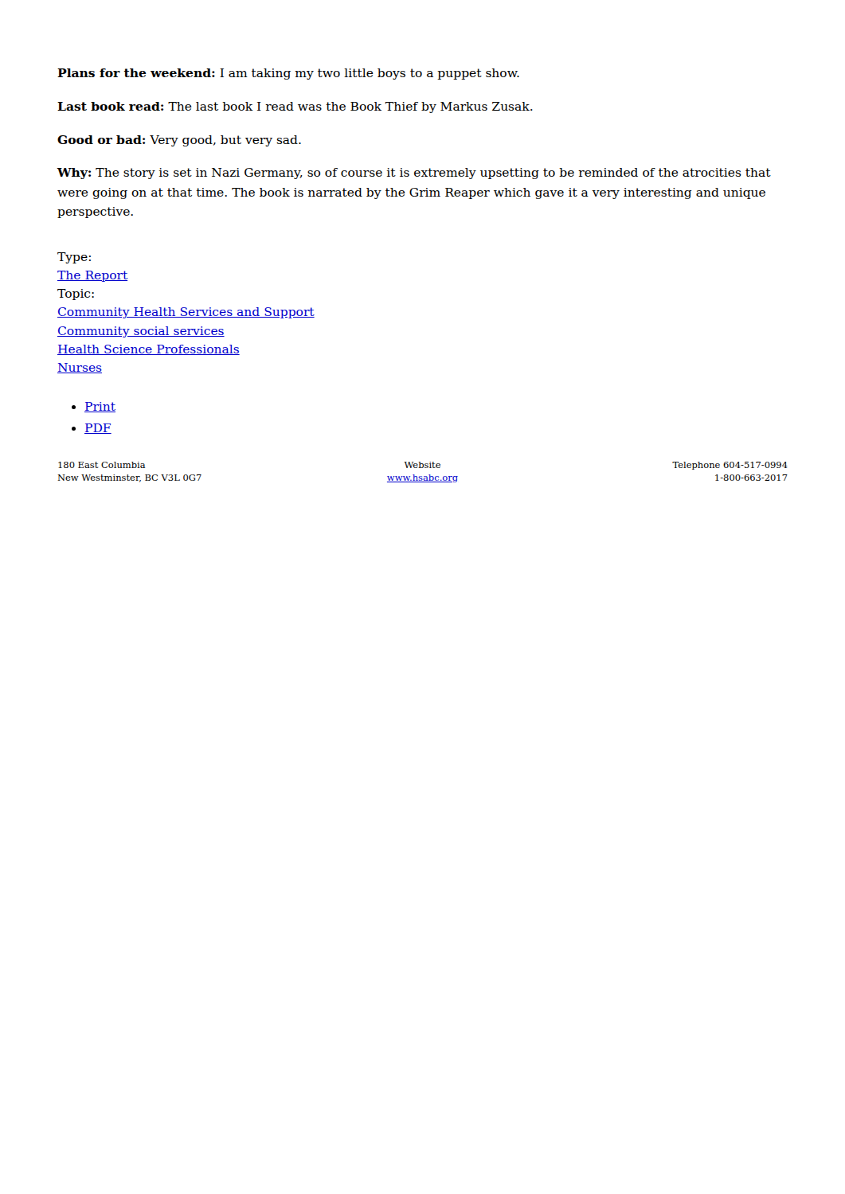Plans for the weekend: I am taking my two little boys to a puppet show.
Last book read: The last book I read was the Book Thief by Markus Zusak.
Good or bad: Very good, but very sad.
Why: The story is set in Nazi Germany, so of course it is extremely upsetting to be reminded of the atrocities that were going on at that time. The book is narrated by the Grim Reaper which gave it a very interesting and unique perspective.
Type:
The Report
Topic:
Community Health Services and Support Community social services Health Science Professionals Nurses
Print
PDF
| 180 East Columbia | Website | Telephone 604-517-0994 |
| New Westminster, BC V3L 0G7 | www.hsabc.org | 1-800-663-2017 |